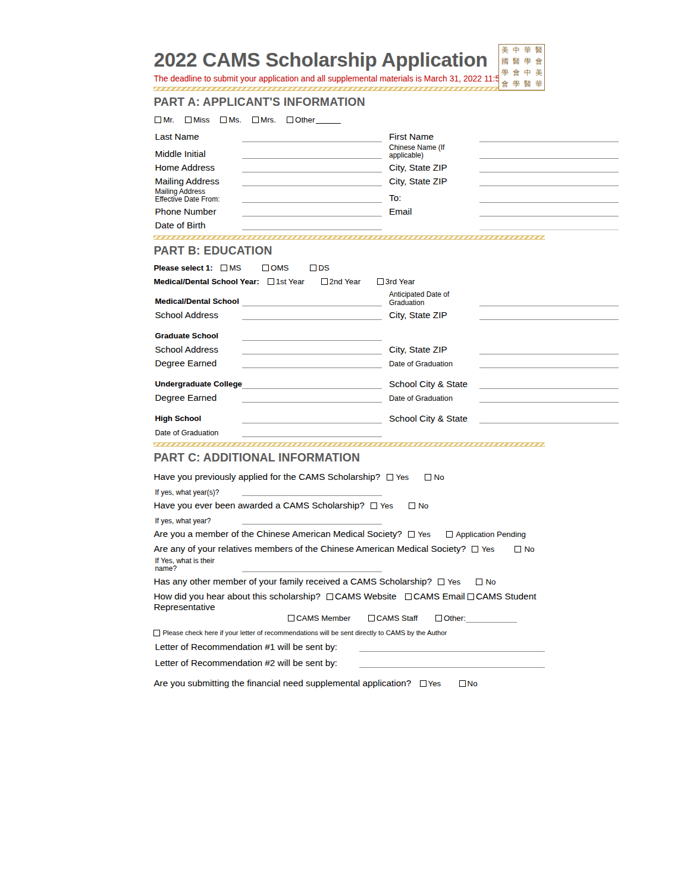2022 CAMS Scholarship Application
The deadline to submit your application and all supplemental materials is March 31, 2022 11:59 PM EST.
美中華醫 國醫學會 學會中美 會學醫華
PART A: APPLICANT'S INFORMATION
Mr. Miss Ms. Mrs. Other
Last Name
First Name
Middle Initial
Chinese Name (If applicable)
Home Address
City, State ZIP
Mailing Address
City, State ZIP
Mailing Address
Effective Date From:
To:
Phone Number
Email
Date of Birth
PART B: EDUCATION
Please select 1: MS OMS DS
Medical/Dental School Year: 1st Year 2nd Year 3rd Year
Medical/Dental School
Anticipated Date of
Graduation
School Address
City, State ZIP
Graduate School
School Address
City, State ZIP
Degree Earned
Date of Graduation
Undergraduate College
School City & State
Degree Earned
Date of Graduation
High School
School City & State
Date of Graduation
PART C: ADDITIONAL INFORMATION
Have you previously applied for the CAMS Scholarship? Yes No
If yes, what year(s)?
Have you ever been awarded a CAMS Scholarship? Yes No
If yes, what year?
Are you a member of the Chinese American Medical Society? Yes Application Pending
Are any of your relatives members of the Chinese American Medical Society? Yes No
If Yes, what is their
name?
Has any other member of your family received a CAMS Scholarship? Yes No
How did you hear about this scholarship? CAMS Website CAMS Email CAMS Student Representative
CAMS Member CAMS Staff Other:
Please check here if your letter of recommendations will be sent directly to CAMS by the Author
Letter of Recommendation #1 will be sent by:
Letter of Recommendation #2 will be sent by:
Are you submitting the financial need supplemental application? Yes No